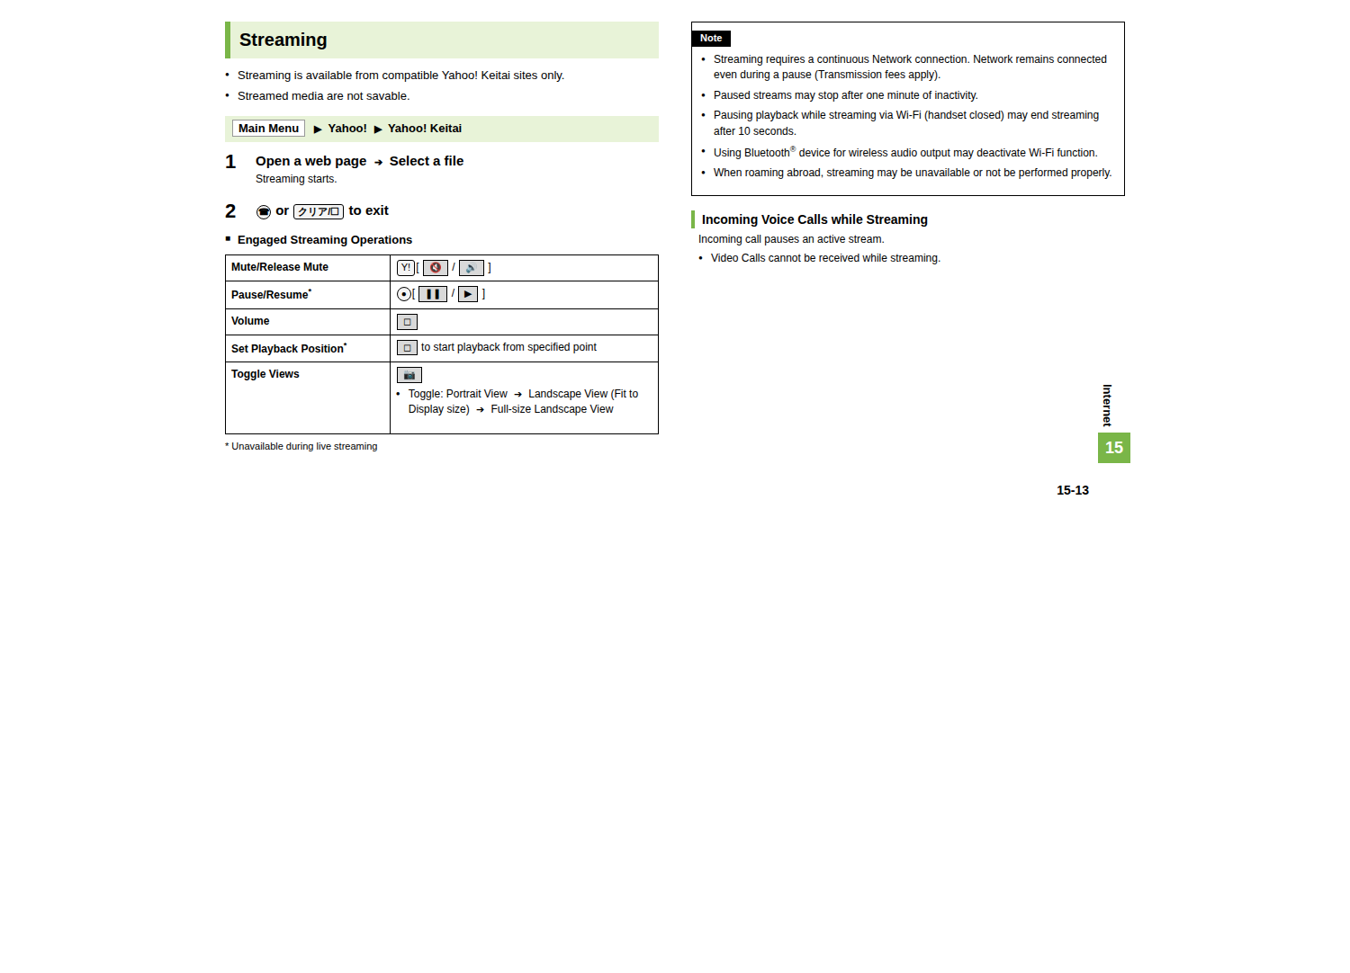Streaming
Streaming is available from compatible Yahoo! Keitai sites only.
Streamed media are not savable.
Main Menu▶ Yahoo! ▶ Yahoo! Keitai
Open a web page ➔ Select a file
Streaming starts.
☎ or クリア/☐ to exit
Engaged Streaming Operations
| Mute/Release Mute | Y! [ 🔇 / 🔊 ] |
| Pause/Resume * | ● [ ❚❚ / ▶ ] |
| Volume | ◻ |
| Set Playback Position * | ◻ to start playback from specified point |
| Toggle Views | 📷 Toggle: Portrait View ➔ Landscape View (Fit to Display size) ➔ Full-size Landscape View |
* Unavailable during live streaming
Note
Streaming requires a continuous Network connection. Network remains connected even during a pause (Transmission fees apply).
Paused streams may stop after one minute of inactivity.
Pausing playback while streaming via Wi-Fi (handset closed) may end streaming after 10 seconds.
Using Bluetooth® device for wireless audio output may deactivate Wi-Fi function.
When roaming abroad, streaming may be unavailable or not be performed properly.
Incoming Voice Calls while Streaming
Incoming call pauses an active stream.
Video Calls cannot be received while streaming.
Internet
15
15-13